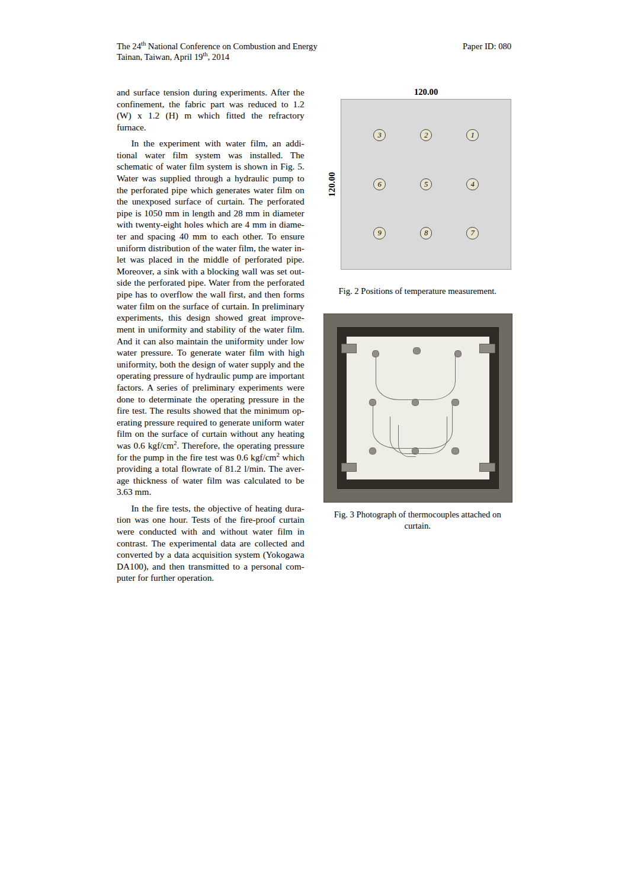The 24th National Conference on Combustion and Energy
Tainan, Taiwan, April 19th, 2014
Paper ID: 080
and surface tension during experiments. After the confinement, the fabric part was reduced to 1.2 (W) x 1.2 (H) m which fitted the refractory furnace.
In the experiment with water film, an additional water film system was installed. The schematic of water film system is shown in Fig. 5. Water was supplied through a hydraulic pump to the perforated pipe which generates water film on the unexposed surface of curtain. The perforated pipe is 1050 mm in length and 28 mm in diameter with twenty-eight holes which are 4 mm in diameter and spacing 40 mm to each other. To ensure uniform distribution of the water film, the water inlet was placed in the middle of perforated pipe. Moreover, a sink with a blocking wall was set outside the perforated pipe. Water from the perforated pipe has to overflow the wall first, and then forms water film on the surface of curtain. In preliminary experiments, this design showed great improvement in uniformity and stability of the water film. And it can also maintain the uniformity under low water pressure. To generate water film with high uniformity, both the design of water supply and the operating pressure of hydraulic pump are important factors. A series of preliminary experiments were done to determinate the operating pressure in the fire test. The results showed that the minimum operating pressure required to generate uniform water film on the surface of curtain without any heating was 0.6 kgf/cm2. Therefore, the operating pressure for the pump in the fire test was 0.6 kgf/cm2 which providing a total flowrate of 81.2 l/min. The average thickness of water film was calculated to be 3.63 mm.
In the fire tests, the objective of heating duration was one hour. Tests of the fire-proof curtain were conducted with and without water film in contrast. The experimental data are collected and converted by a data acquisition system (Yokogawa DA100), and then transmitted to a personal computer for further operation.
120.00
120.00
3
2
1
6
5
4
9
8
7
Fig. 2 Positions of temperature measurement.
Fig. 3 Photograph of thermocouples attached on curtain.